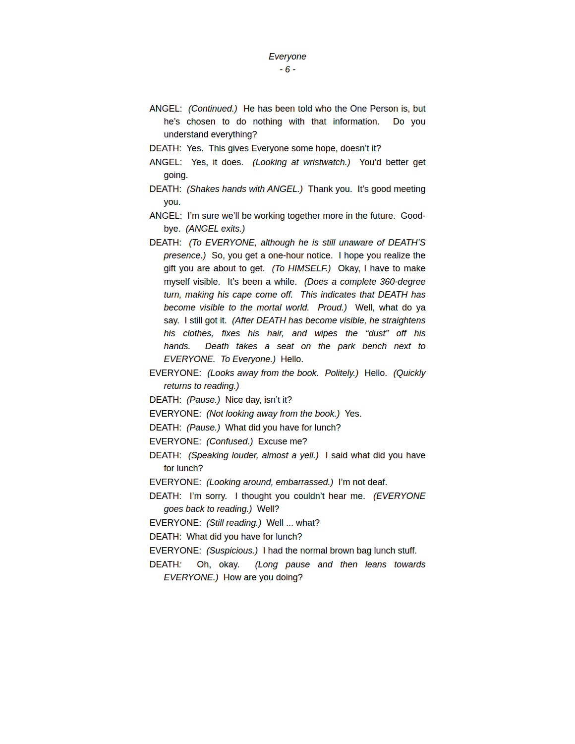Everyone
- 6 -
ANGEL: (Continued.) He has been told who the One Person is, but he’s chosen to do nothing with that information. Do you understand everything?
DEATH: Yes. This gives Everyone some hope, doesn’t it?
ANGEL: Yes, it does. (Looking at wristwatch.) You’d better get going.
DEATH: (Shakes hands with ANGEL.) Thank you. It’s good meeting you.
ANGEL: I’m sure we’ll be working together more in the future. Good-bye. (ANGEL exits.)
DEATH: (To EVERYONE, although he is still unaware of DEATH’S presence.) So, you get a one-hour notice. I hope you realize the gift you are about to get. (To HIMSELF.) Okay, I have to make myself visible. It’s been a while. (Does a complete 360-degree turn, making his cape come off. This indicates that DEATH has become visible to the mortal world. Proud.) Well, what do ya say. I still got it. (After DEATH has become visible, he straightens his clothes, fixes his hair, and wipes the “dust” off his hands. Death takes a seat on the park bench next to EVERYONE. To Everyone.) Hello.
EVERYONE: (Looks away from the book. Politely.) Hello. (Quickly returns to reading.)
DEATH: (Pause.) Nice day, isn’t it?
EVERYONE: (Not looking away from the book.) Yes.
DEATH: (Pause.) What did you have for lunch?
EVERYONE: (Confused.) Excuse me?
DEATH: (Speaking louder, almost a yell.) I said what did you have for lunch?
EVERYONE: (Looking around, embarrassed.) I’m not deaf.
DEATH: I’m sorry. I thought you couldn’t hear me. (EVERYONE goes back to reading.) Well?
EVERYONE: (Still reading.) Well ... what?
DEATH: What did you have for lunch?
EVERYONE: (Suspicious.) I had the normal brown bag lunch stuff.
DEATH: Oh, okay. (Long pause and then leans towards EVERYONE.) How are you doing?